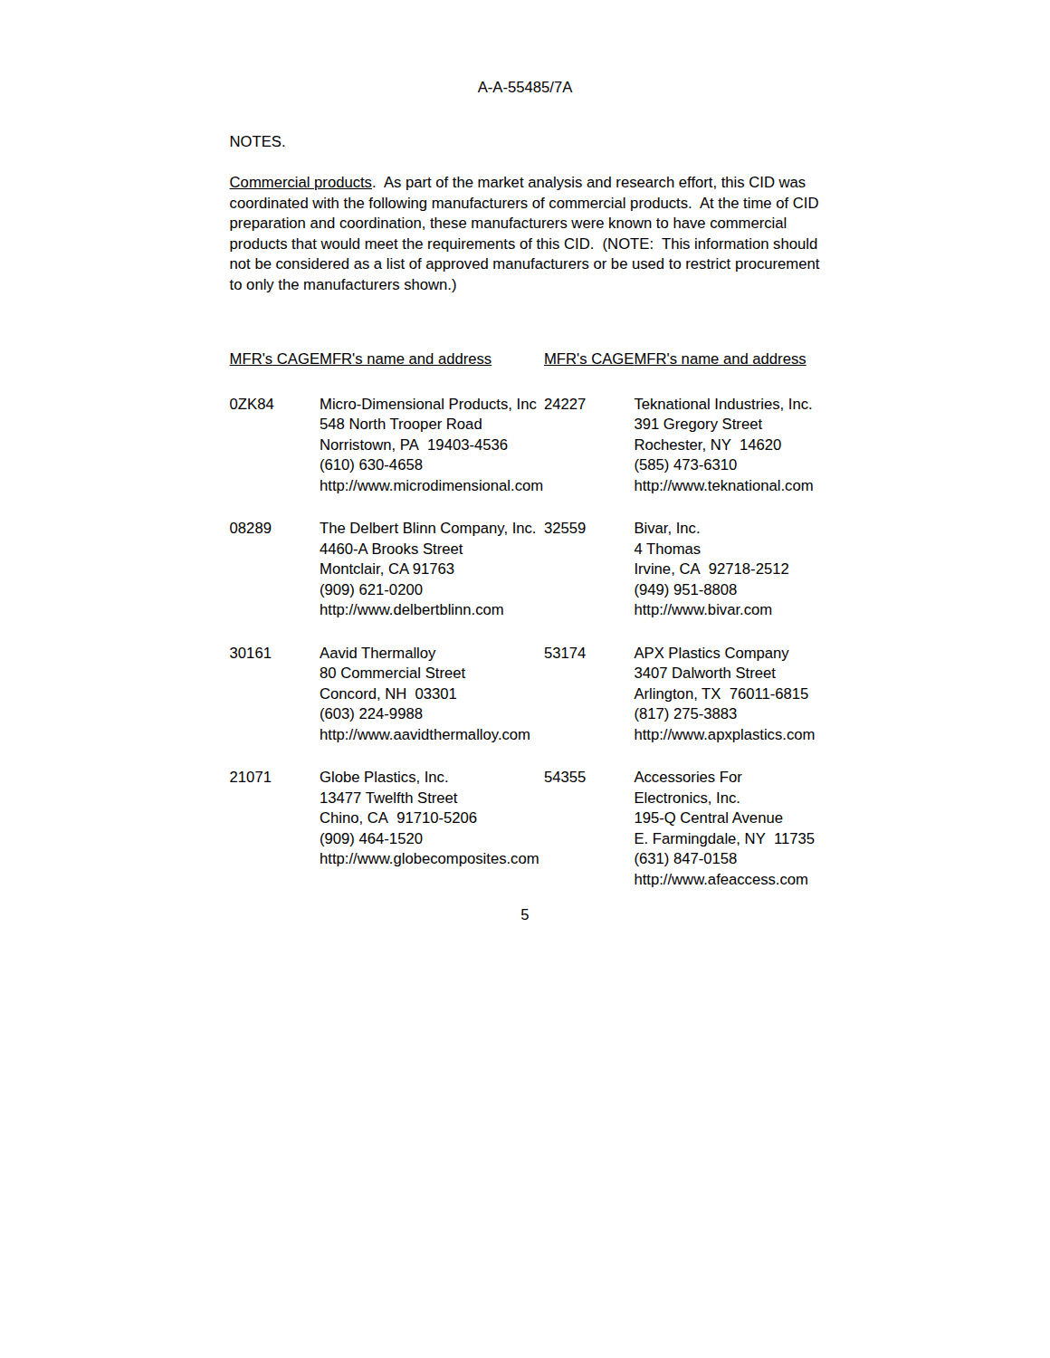A-A-55485/7A
NOTES.
Commercial products. As part of the market analysis and research effort, this CID was coordinated with the following manufacturers of commercial products. At the time of CID preparation and coordination, these manufacturers were known to have commercial products that would meet the requirements of this CID. (NOTE: This information should not be considered as a list of approved manufacturers or be used to restrict procurement to only the manufacturers shown.)
| MFR's CAGE | MFR's name and address | MFR's CAGE | MFR's name and address |
| --- | --- | --- | --- |
| 0ZK84 | Micro-Dimensional Products, Inc 548 North Trooper Road Norristown, PA 19403-4536 (610) 630-4658 http://www.microdimensional.com | 24227 | Teknational Industries, Inc. 391 Gregory Street Rochester, NY 14620 (585) 473-6310 http://www.teknational.com |
| 08289 | The Delbert Blinn Company, Inc. 4460-A Brooks Street Montclair, CA 91763 (909) 621-0200 http://www.delbertblinn.com | 32559 | Bivar, Inc. 4 Thomas Irvine, CA 92718-2512 (949) 951-8808 http://www.bivar.com |
| 30161 | Aavid Thermalloy 80 Commercial Street Concord, NH 03301 (603) 224-9988 http://www.aavidthermalloy.com | 53174 | APX Plastics Company 3407 Dalworth Street Arlington, TX 76011-6815 (817) 275-3883 http://www.apxplastics.com |
| 21071 | Globe Plastics, Inc. 13477 Twelfth Street Chino, CA 91710-5206 (909) 464-1520 http://www.globecomposites.com | 54355 | Accessories For Electronics, Inc. 195-Q Central Avenue E. Farmingdale, NY 11735 (631) 847-0158 http://www.afeaccess.com |
5